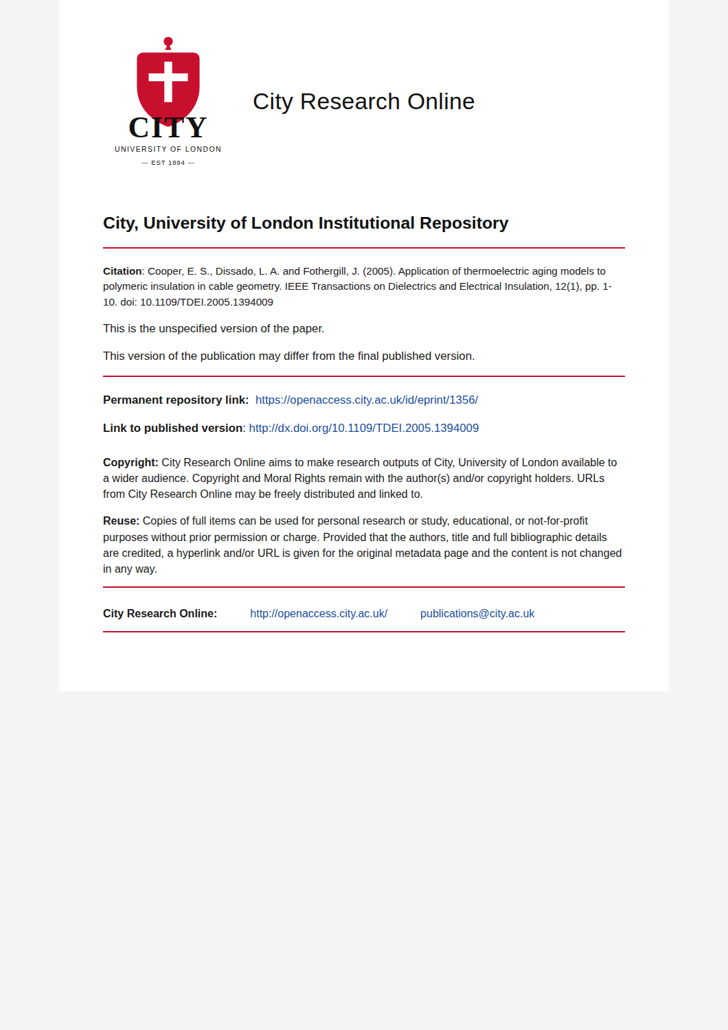City, University of London crest and wordmark CITY UNIVERSITY OF LONDON — EST 1894 —
City Research Online
City, University of London Institutional Repository
Citation: Cooper, E. S., Dissado, L. A. and Fothergill, J. (2005). Application of thermoelectric aging models to polymeric insulation in cable geometry. IEEE Transactions on Dielectrics and Electrical Insulation, 12(1), pp. 1-10. doi: 10.1109/TDEI.2005.1394009
This is the unspecified version of the paper.
This version of the publication may differ from the final published version.
Permanent repository link: https://openaccess.city.ac.uk/id/eprint/1356/
Link to published version: http://dx.doi.org/10.1109/TDEI.2005.1394009
Copyright: City Research Online aims to make research outputs of City, University of London available to a wider audience. Copyright and Moral Rights remain with the author(s) and/or copyright holders. URLs from City Research Online may be freely distributed and linked to.
Reuse: Copies of full items can be used for personal research or study, educational, or not-for-profit purposes without prior permission or charge. Provided that the authors, title and full bibliographic details are credited, a hyperlink and/or URL is given for the original metadata page and the content is not changed in any way.
City Research Online: http://openaccess.city.ac.uk/ publications@city.ac.uk